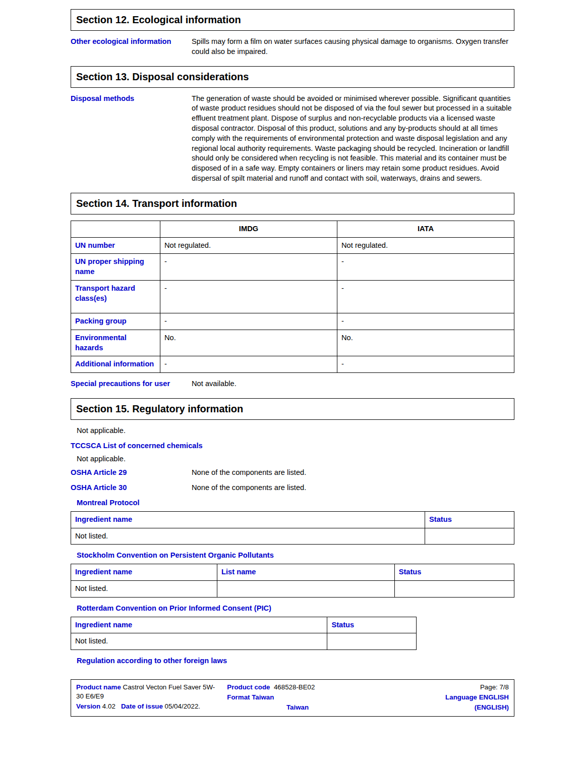Section 12. Ecological information
Other ecological information
Spills may form a film on water surfaces causing physical damage to organisms. Oxygen transfer could also be impaired.
Section 13. Disposal considerations
Disposal methods
The generation of waste should be avoided or minimised wherever possible. Significant quantities of waste product residues should not be disposed of via the foul sewer but processed in a suitable effluent treatment plant. Dispose of surplus and non-recyclable products via a licensed waste disposal contractor. Disposal of this product, solutions and any by-products should at all times comply with the requirements of environmental protection and waste disposal legislation and any regional local authority requirements. Waste packaging should be recycled. Incineration or landfill should only be considered when recycling is not feasible. This material and its container must be disposed of in a safe way. Empty containers or liners may retain some product residues. Avoid dispersal of spilt material and runoff and contact with soil, waterways, drains and sewers.
Section 14. Transport information
| | IMDG | IATA |
| --- | --- | --- |
| UN number | Not regulated. | Not regulated. |
| UN proper shipping name | - | - |
| Transport hazard class(es) | - | - |
| Packing group | - | - |
| Environmental hazards | No. | No. |
| Additional information | - | - |
Special precautions for user
Not available.
Section 15. Regulatory information
Not applicable.
TCCSCA List of concerned chemicals
Not applicable.
OSHA Article 29
None of the components are listed.
OSHA Article 30
None of the components are listed.
Montreal Protocol
| Ingredient name | Status |
| --- | --- |
| Not listed. | |
Stockholm Convention on Persistent Organic Pollutants
| Ingredient name | List name | Status |
| --- | --- | --- |
| Not listed. | | |
Rotterdam Convention on Prior Informed Consent (PIC)
| Ingredient name | Status |
| --- | --- |
| Not listed. | |
Regulation according to other foreign laws
Product name Castrol Vecton Fuel Saver 5W-30 E6/E9
Version 4.02 Date of issue 05/04/2022.
Product code 468528-BE02
Format Taiwan
Taiwan
Page: 7/8
Language ENGLISH
(ENGLISH)